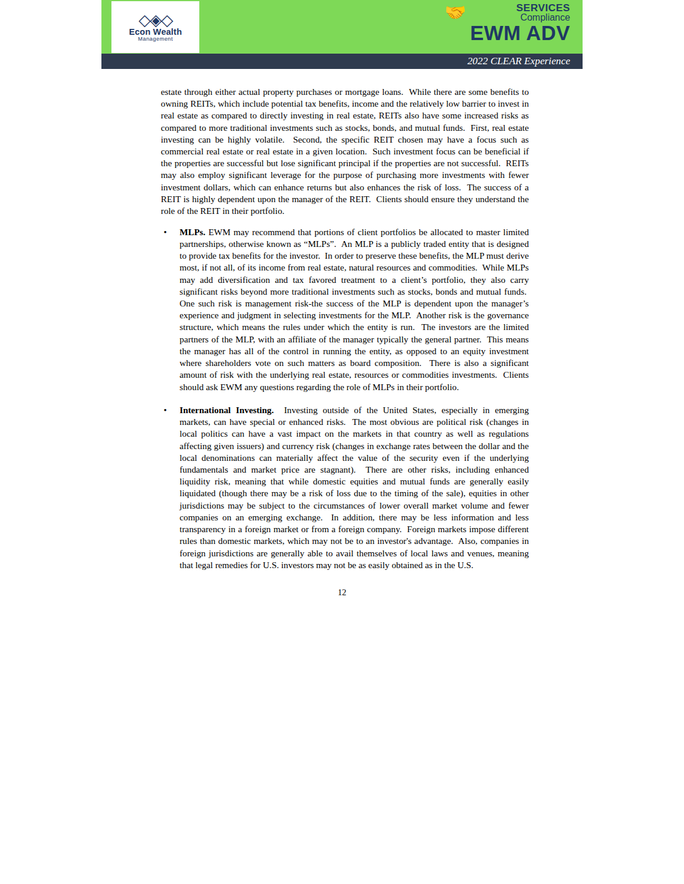◇◈◇
Econ Wealth
Management
🤝
SERVICES
Compliance
EWM ADV
2022 CLEAR Experience
estate through either actual property purchases or mortgage loans. While there are some benefits to owning REITs, which include potential tax benefits, income and the relatively low barrier to invest in real estate as compared to directly investing in real estate, REITs also have some increased risks as compared to more traditional investments such as stocks, bonds, and mutual funds. First, real estate investing can be highly volatile. Second, the specific REIT chosen may have a focus such as commercial real estate or real estate in a given location. Such investment focus can be beneficial if the properties are successful but lose significant principal if the properties are not successful. REITs may also employ significant leverage for the purpose of purchasing more investments with fewer investment dollars, which can enhance returns but also enhances the risk of loss. The success of a REIT is highly dependent upon the manager of the REIT. Clients should ensure they understand the role of the REIT in their portfolio.
MLPs. EWM may recommend that portions of client portfolios be allocated to master limited partnerships, otherwise known as “MLPs”. An MLP is a publicly traded entity that is designed to provide tax benefits for the investor. In order to preserve these benefits, the MLP must derive most, if not all, of its income from real estate, natural resources and commodities. While MLPs may add diversification and tax favored treatment to a client’s portfolio, they also carry significant risks beyond more traditional investments such as stocks, bonds and mutual funds. One such risk is management risk-the success of the MLP is dependent upon the manager’s experience and judgment in selecting investments for the MLP. Another risk is the governance structure, which means the rules under which the entity is run. The investors are the limited partners of the MLP, with an affiliate of the manager typically the general partner. This means the manager has all of the control in running the entity, as opposed to an equity investment where shareholders vote on such matters as board composition. There is also a significant amount of risk with the underlying real estate, resources or commodities investments. Clients should ask EWM any questions regarding the role of MLPs in their portfolio.
International Investing. Investing outside of the United States, especially in emerging markets, can have special or enhanced risks. The most obvious are political risk (changes in local politics can have a vast impact on the markets in that country as well as regulations affecting given issuers) and currency risk (changes in exchange rates between the dollar and the local denominations can materially affect the value of the security even if the underlying fundamentals and market price are stagnant). There are other risks, including enhanced liquidity risk, meaning that while domestic equities and mutual funds are generally easily liquidated (though there may be a risk of loss due to the timing of the sale), equities in other jurisdictions may be subject to the circumstances of lower overall market volume and fewer companies on an emerging exchange. In addition, there may be less information and less transparency in a foreign market or from a foreign company. Foreign markets impose different rules than domestic markets, which may not be to an investor's advantage. Also, companies in foreign jurisdictions are generally able to avail themselves of local laws and venues, meaning that legal remedies for U.S. investors may not be as easily obtained as in the U.S.
12